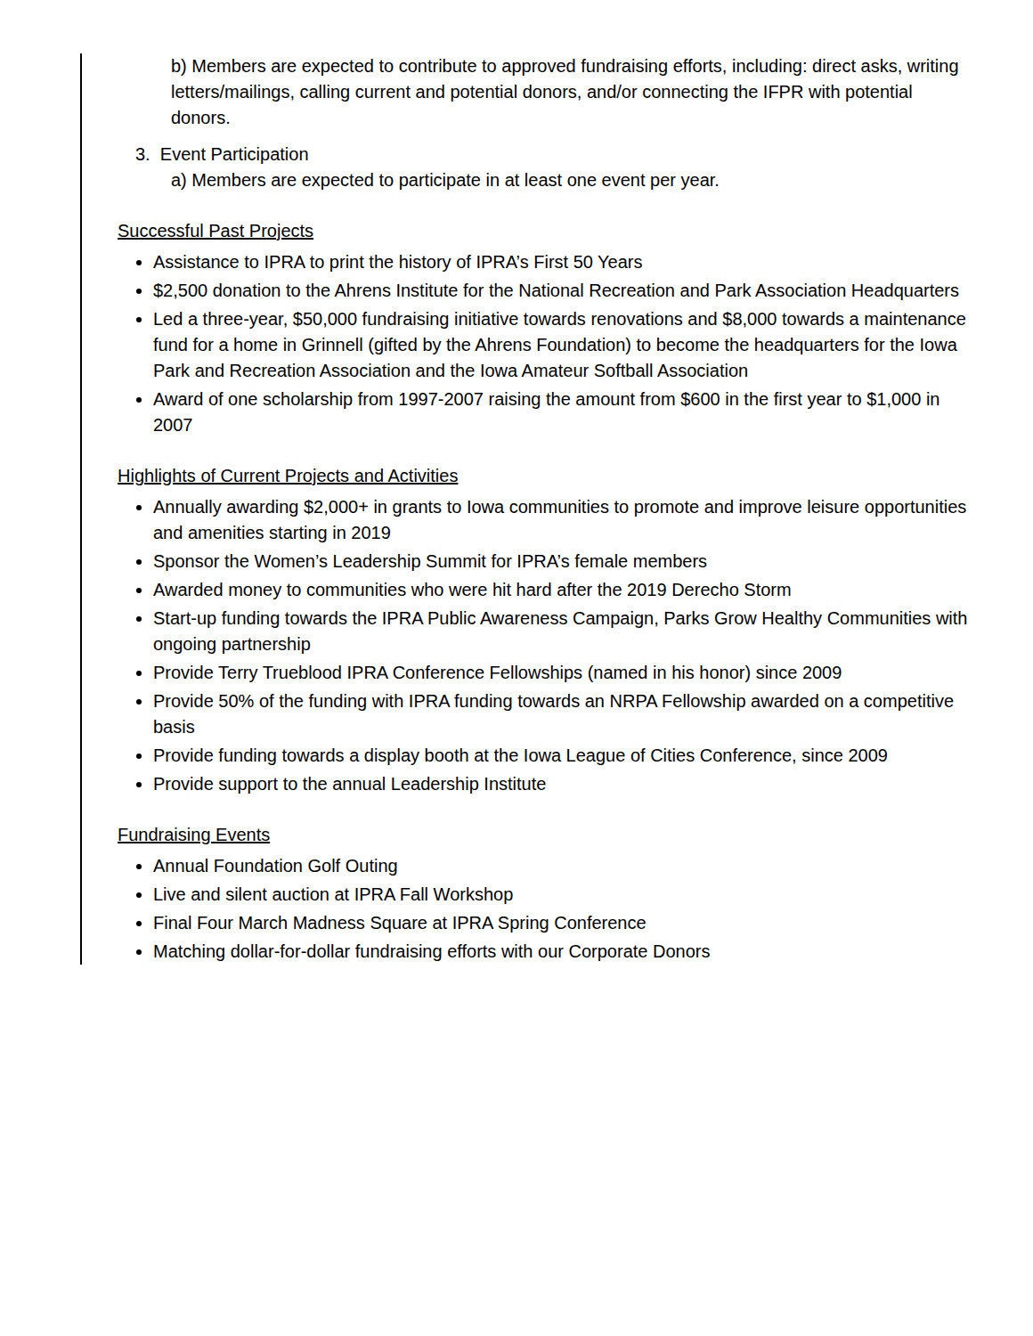b) Members are expected to contribute to approved fundraising efforts, including: direct asks, writing letters/mailings, calling current and potential donors, and/or connecting the IFPR with potential donors.
3. Event Participation
a) Members are expected to participate in at least one event per year.
Successful Past Projects
Assistance to IPRA to print the history of IPRA’s First 50 Years
$2,500 donation to the Ahrens Institute for the National Recreation and Park Association Headquarters
Led a three-year, $50,000 fundraising initiative towards renovations and $8,000 towards a maintenance fund for a home in Grinnell (gifted by the Ahrens Foundation) to become the headquarters for the Iowa Park and Recreation Association and the Iowa Amateur Softball Association
Award of one scholarship from 1997-2007 raising the amount from $600 in the first year to $1,000 in 2007
Highlights of Current Projects and Activities
Annually awarding $2,000+ in grants to Iowa communities to promote and improve leisure opportunities and amenities starting in 2019
Sponsor the Women’s Leadership Summit for IPRA’s female members
Awarded money to communities who were hit hard after the 2019 Derecho Storm
Start-up funding towards the IPRA Public Awareness Campaign, Parks Grow Healthy Communities with ongoing partnership
Provide Terry Trueblood IPRA Conference Fellowships (named in his honor) since 2009
Provide 50% of the funding with IPRA funding towards an NRPA Fellowship awarded on a competitive basis
Provide funding towards a display booth at the Iowa League of Cities Conference, since 2009
Provide support to the annual Leadership Institute
Fundraising Events
Annual Foundation Golf Outing
Live and silent auction at IPRA Fall Workshop
Final Four March Madness Square at IPRA Spring Conference
Matching dollar-for-dollar fundraising efforts with our Corporate Donors